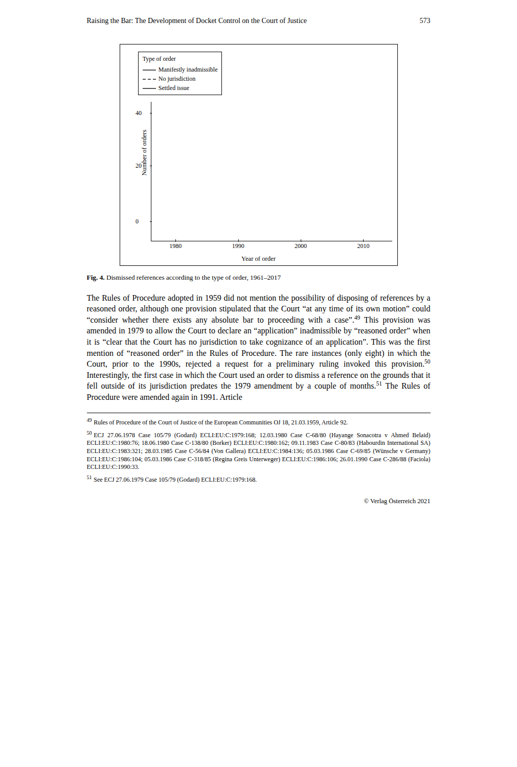Raising the Bar: The Development of Docket Control on the Court of Justice 573
Type of order
Manifestly inadmissible
No jurisdiction
Settled issue
40 20 0 1980 1990 2000 2010 Number of orders
Year of order
Fig. 4. Dismissed references according to the type of order, 1961–2017
The Rules of Procedure adopted in 1959 did not mention the possibility of disposing of references by a reasoned order, although one provision stipulated that the Court “at any time of its own motion” could “consider whether there exists any absolute bar to proceeding with a case”.49 This provision was amended in 1979 to allow the Court to declare an “application” inadmissible by “reasoned order” when it is “clear that the Court has no jurisdiction to take cognizance of an application”. This was the first mention of “reasoned order” in the Rules of Procedure. The rare instances (only eight) in which the Court, prior to the 1990s, rejected a request for a preliminary ruling invoked this provision.50 Interestingly, the first case in which the Court used an order to dismiss a reference on the grounds that it fell outside of its jurisdiction predates the 1979 amendment by a couple of months.51 The Rules of Procedure were amended again in 1991. Article
49 Rules of Procedure of the Court of Justice of the European Communities OJ 18, 21.03.1959, Article 92.
50 ECJ 27.06.1978 Case 105/79 (Godard) ECLI:EU:C:1979:168; 12.03.1980 Case C-68/80 (Hayange Sonacotra v Ahmed Belaid) ECLI:EU:C:1980:76; 18.06.1980 Case C-138/80 (Borker) ECLI:EU:C:1980:162; 09.11.1983 Case C-80/83 (Habourdin International SA) ECLI:EU:C:1983:321; 28.03.1985 Case C-56/84 (Von Gallera) ECLI:EU:C:1984:136; 05.03.1986 Case C-69/85 (Wünsche v Germany) ECLI:EU:C:1986:104; 05.03.1986 Case C-318/85 (Regina Greis Unterweger) ECLI:EU:C:1986:106; 26.01.1990 Case C-286/88 (Faciola) ECLI:EU:C:1990:33.
51 See ECJ 27.06.1979 Case 105/79 (Godard) ECLI:EU:C:1979:168.
© Verlag Österreich 2021